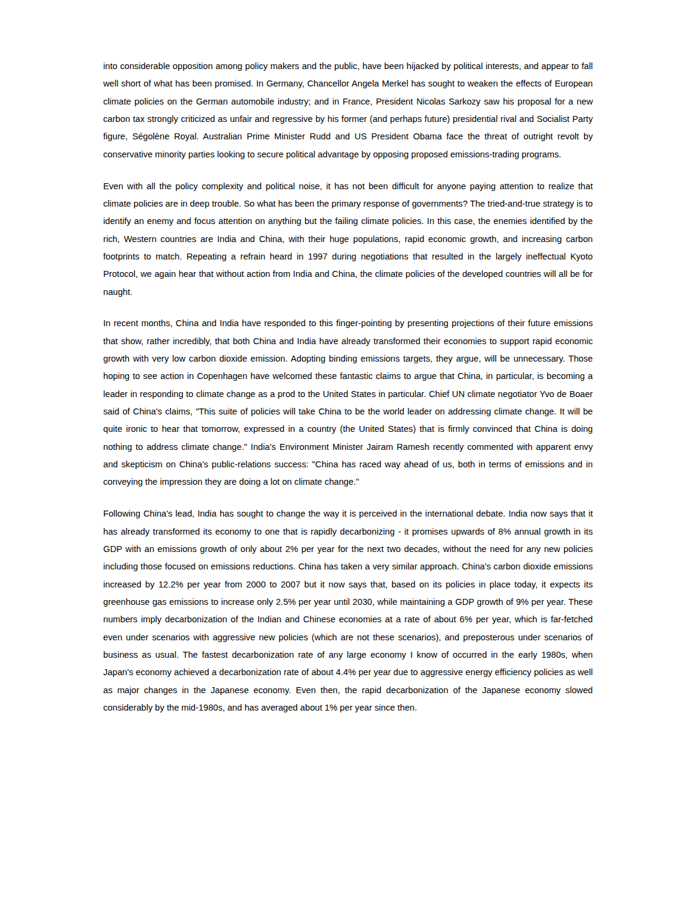into considerable opposition among policy makers and the public, have been hijacked by political interests, and appear to fall well short of what has been promised. In Germany, Chancellor Angela Merkel has sought to weaken the effects of European climate policies on the German automobile industry; and in France, President Nicolas Sarkozy saw his proposal for a new carbon tax strongly criticized as unfair and regressive by his former (and perhaps future) presidential rival and Socialist Party figure, Ségolène Royal. Australian Prime Minister Rudd and US President Obama face the threat of outright revolt by conservative minority parties looking to secure political advantage by opposing proposed emissions-trading programs.
Even with all the policy complexity and political noise, it has not been difficult for anyone paying attention to realize that climate policies are in deep trouble. So what has been the primary response of governments? The tried-and-true strategy is to identify an enemy and focus attention on anything but the failing climate policies. In this case, the enemies identified by the rich, Western countries are India and China, with their huge populations, rapid economic growth, and increasing carbon footprints to match. Repeating a refrain heard in 1997 during negotiations that resulted in the largely ineffectual Kyoto Protocol, we again hear that without action from India and China, the climate policies of the developed countries will all be for naught.
In recent months, China and India have responded to this finger-pointing by presenting projections of their future emissions that show, rather incredibly, that both China and India have already transformed their economies to support rapid economic growth with very low carbon dioxide emission. Adopting binding emissions targets, they argue, will be unnecessary. Those hoping to see action in Copenhagen have welcomed these fantastic claims to argue that China, in particular, is becoming a leader in responding to climate change as a prod to the United States in particular. Chief UN climate negotiator Yvo de Boaer said of China's claims, "This suite of policies will take China to be the world leader on addressing climate change. It will be quite ironic to hear that tomorrow, expressed in a country (the United States) that is firmly convinced that China is doing nothing to address climate change." India's Environment Minister Jairam Ramesh recently commented with apparent envy and skepticism on China's public-relations success: "China has raced way ahead of us, both in terms of emissions and in conveying the impression they are doing a lot on climate change."
Following China's lead, India has sought to change the way it is perceived in the international debate. India now says that it has already transformed its economy to one that is rapidly decarbonizing - it promises upwards of 8% annual growth in its GDP with an emissions growth of only about 2% per year for the next two decades, without the need for any new policies including those focused on emissions reductions. China has taken a very similar approach. China's carbon dioxide emissions increased by 12.2% per year from 2000 to 2007 but it now says that, based on its policies in place today, it expects its greenhouse gas emissions to increase only 2.5% per year until 2030, while maintaining a GDP growth of 9% per year. These numbers imply decarbonization of the Indian and Chinese economies at a rate of about 6% per year, which is far-fetched even under scenarios with aggressive new policies (which are not these scenarios), and preposterous under scenarios of business as usual. The fastest decarbonization rate of any large economy I know of occurred in the early 1980s, when Japan's economy achieved a decarbonization rate of about 4.4% per year due to aggressive energy efficiency policies as well as major changes in the Japanese economy. Even then, the rapid decarbonization of the Japanese economy slowed considerably by the mid-1980s, and has averaged about 1% per year since then.